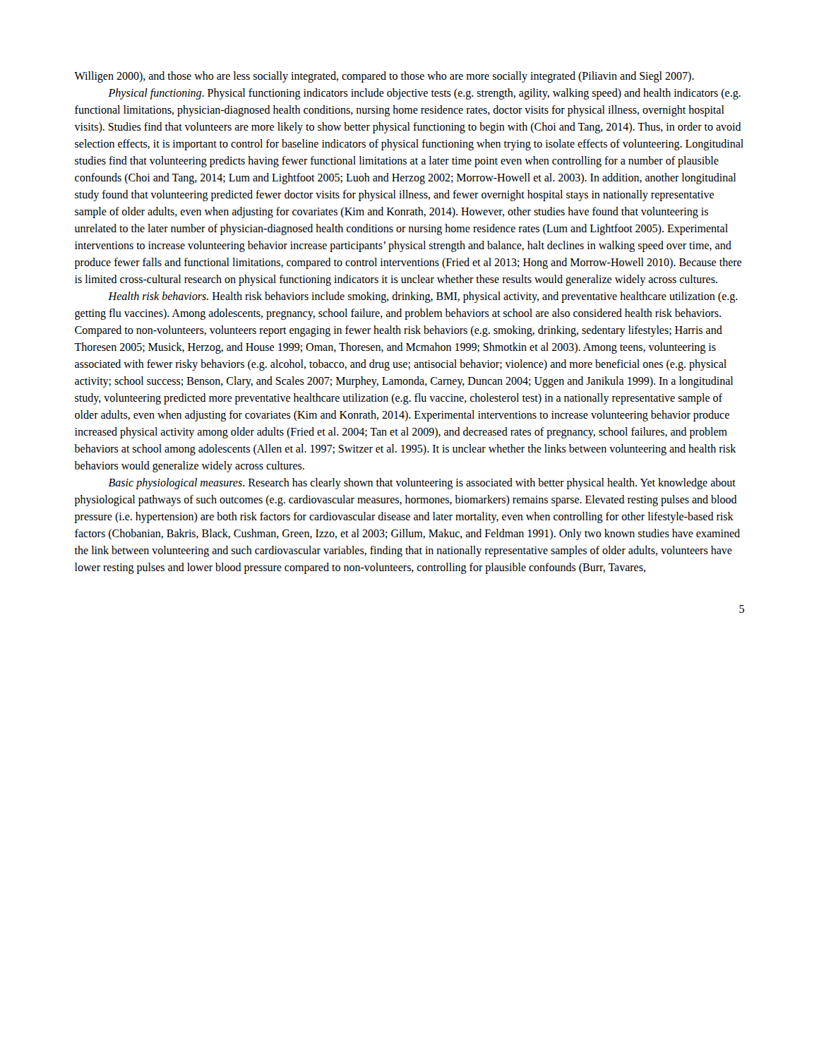Willigen 2000), and those who are less socially integrated, compared to those who are more socially integrated (Piliavin and Siegl 2007).
Physical functioning. Physical functioning indicators include objective tests (e.g. strength, agility, walking speed) and health indicators (e.g. functional limitations, physician-diagnosed health conditions, nursing home residence rates, doctor visits for physical illness, overnight hospital visits). Studies find that volunteers are more likely to show better physical functioning to begin with (Choi and Tang, 2014). Thus, in order to avoid selection effects, it is important to control for baseline indicators of physical functioning when trying to isolate effects of volunteering. Longitudinal studies find that volunteering predicts having fewer functional limitations at a later time point even when controlling for a number of plausible confounds (Choi and Tang, 2014; Lum and Lightfoot 2005; Luoh and Herzog 2002; Morrow-Howell et al. 2003). In addition, another longitudinal study found that volunteering predicted fewer doctor visits for physical illness, and fewer overnight hospital stays in nationally representative sample of older adults, even when adjusting for covariates (Kim and Konrath, 2014). However, other studies have found that volunteering is unrelated to the later number of physician-diagnosed health conditions or nursing home residence rates (Lum and Lightfoot 2005). Experimental interventions to increase volunteering behavior increase participants’ physical strength and balance, halt declines in walking speed over time, and produce fewer falls and functional limitations, compared to control interventions (Fried et al 2013; Hong and Morrow-Howell 2010). Because there is limited cross-cultural research on physical functioning indicators it is unclear whether these results would generalize widely across cultures.
Health risk behaviors. Health risk behaviors include smoking, drinking, BMI, physical activity, and preventative healthcare utilization (e.g. getting flu vaccines). Among adolescents, pregnancy, school failure, and problem behaviors at school are also considered health risk behaviors. Compared to non-volunteers, volunteers report engaging in fewer health risk behaviors (e.g. smoking, drinking, sedentary lifestyles; Harris and Thoresen 2005; Musick, Herzog, and House 1999; Oman, Thoresen, and Mcmahon 1999; Shmotkin et al 2003). Among teens, volunteering is associated with fewer risky behaviors (e.g. alcohol, tobacco, and drug use; antisocial behavior; violence) and more beneficial ones (e.g. physical activity; school success; Benson, Clary, and Scales 2007; Murphey, Lamonda, Carney, Duncan 2004; Uggen and Janikula 1999). In a longitudinal study, volunteering predicted more preventative healthcare utilization (e.g. flu vaccine, cholesterol test) in a nationally representative sample of older adults, even when adjusting for covariates (Kim and Konrath, 2014). Experimental interventions to increase volunteering behavior produce increased physical activity among older adults (Fried et al. 2004; Tan et al 2009), and decreased rates of pregnancy, school failures, and problem behaviors at school among adolescents (Allen et al. 1997; Switzer et al. 1995). It is unclear whether the links between volunteering and health risk behaviors would generalize widely across cultures.
Basic physiological measures. Research has clearly shown that volunteering is associated with better physical health. Yet knowledge about physiological pathways of such outcomes (e.g. cardiovascular measures, hormones, biomarkers) remains sparse. Elevated resting pulses and blood pressure (i.e. hypertension) are both risk factors for cardiovascular disease and later mortality, even when controlling for other lifestyle-based risk factors (Chobanian, Bakris, Black, Cushman, Green, Izzo, et al 2003; Gillum, Makuc, and Feldman 1991). Only two known studies have examined the link between volunteering and such cardiovascular variables, finding that in nationally representative samples of older adults, volunteers have lower resting pulses and lower blood pressure compared to non-volunteers, controlling for plausible confounds (Burr, Tavares,
5